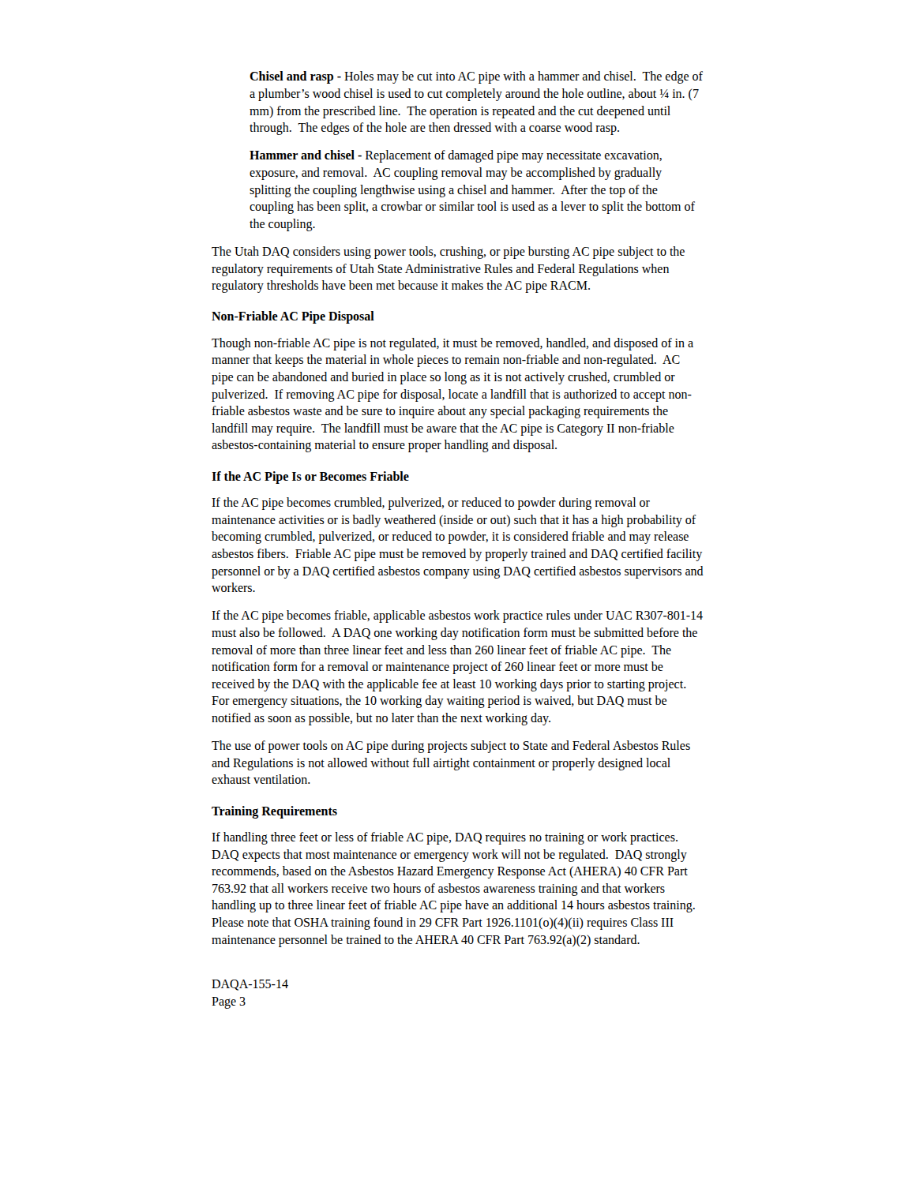Chisel and rasp - Holes may be cut into AC pipe with a hammer and chisel. The edge of a plumber’s wood chisel is used to cut completely around the hole outline, about ¼ in. (7 mm) from the prescribed line. The operation is repeated and the cut deepened until through. The edges of the hole are then dressed with a coarse wood rasp.
Hammer and chisel - Replacement of damaged pipe may necessitate excavation, exposure, and removal. AC coupling removal may be accomplished by gradually splitting the coupling lengthwise using a chisel and hammer. After the top of the coupling has been split, a crowbar or similar tool is used as a lever to split the bottom of the coupling.
The Utah DAQ considers using power tools, crushing, or pipe bursting AC pipe subject to the regulatory requirements of Utah State Administrative Rules and Federal Regulations when regulatory thresholds have been met because it makes the AC pipe RACM.
Non-Friable AC Pipe Disposal
Though non-friable AC pipe is not regulated, it must be removed, handled, and disposed of in a manner that keeps the material in whole pieces to remain non-friable and non-regulated. AC pipe can be abandoned and buried in place so long as it is not actively crushed, crumbled or pulverized. If removing AC pipe for disposal, locate a landfill that is authorized to accept non-friable asbestos waste and be sure to inquire about any special packaging requirements the landfill may require. The landfill must be aware that the AC pipe is Category II non-friable asbestos-containing material to ensure proper handling and disposal.
If the AC Pipe Is or Becomes Friable
If the AC pipe becomes crumbled, pulverized, or reduced to powder during removal or maintenance activities or is badly weathered (inside or out) such that it has a high probability of becoming crumbled, pulverized, or reduced to powder, it is considered friable and may release asbestos fibers. Friable AC pipe must be removed by properly trained and DAQ certified facility personnel or by a DAQ certified asbestos company using DAQ certified asbestos supervisors and workers.
If the AC pipe becomes friable, applicable asbestos work practice rules under UAC R307-801-14 must also be followed. A DAQ one working day notification form must be submitted before the removal of more than three linear feet and less than 260 linear feet of friable AC pipe. The notification form for a removal or maintenance project of 260 linear feet or more must be received by the DAQ with the applicable fee at least 10 working days prior to starting project. For emergency situations, the 10 working day waiting period is waived, but DAQ must be notified as soon as possible, but no later than the next working day.
The use of power tools on AC pipe during projects subject to State and Federal Asbestos Rules and Regulations is not allowed without full airtight containment or properly designed local exhaust ventilation.
Training Requirements
If handling three feet or less of friable AC pipe, DAQ requires no training or work practices. DAQ expects that most maintenance or emergency work will not be regulated. DAQ strongly recommends, based on the Asbestos Hazard Emergency Response Act (AHERA) 40 CFR Part 763.92 that all workers receive two hours of asbestos awareness training and that workers handling up to three linear feet of friable AC pipe have an additional 14 hours asbestos training. Please note that OSHA training found in 29 CFR Part 1926.1101(o)(4)(ii) requires Class III maintenance personnel be trained to the AHERA 40 CFR Part 763.92(a)(2) standard.
DAQA-155-14
Page 3